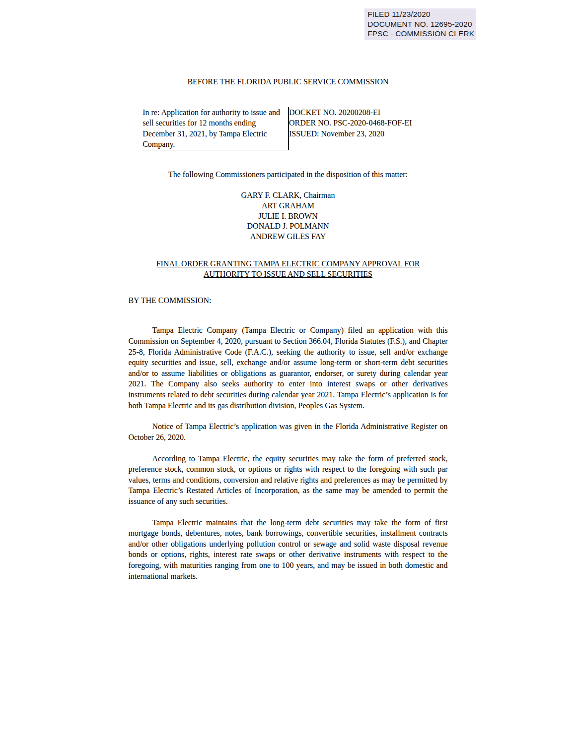FILED 11/23/2020
DOCUMENT NO. 12695-2020
FPSC - COMMISSION CLERK
BEFORE THE FLORIDA PUBLIC SERVICE COMMISSION
| In re: Application for authority to issue and sell securities for 12 months ending December 31, 2021, by Tampa Electric Company. | | DOCKET NO. 20200208-EI ORDER NO. PSC-2020-0468-FOF-EI ISSUED: November 23, 2020 |
The following Commissioners participated in the disposition of this matter:
GARY F. CLARK, Chairman
ART GRAHAM
JULIE I. BROWN
DONALD J. POLMANN
ANDREW GILES FAY
FINAL ORDER GRANTING TAMPA ELECTRIC COMPANY APPROVAL FOR
AUTHORITY TO ISSUE AND SELL SECURITIES
BY THE COMMISSION:
Tampa Electric Company (Tampa Electric or Company) filed an application with this Commission on September 4, 2020, pursuant to Section 366.04, Florida Statutes (F.S.), and Chapter 25-8, Florida Administrative Code (F.A.C.), seeking the authority to issue, sell and/or exchange equity securities and issue, sell, exchange and/or assume long-term or short-term debt securities and/or to assume liabilities or obligations as guarantor, endorser, or surety during calendar year 2021. The Company also seeks authority to enter into interest swaps or other derivatives instruments related to debt securities during calendar year 2021. Tampa Electric’s application is for both Tampa Electric and its gas distribution division, Peoples Gas System.
Notice of Tampa Electric’s application was given in the Florida Administrative Register on October 26, 2020.
According to Tampa Electric, the equity securities may take the form of preferred stock, preference stock, common stock, or options or rights with respect to the foregoing with such par values, terms and conditions, conversion and relative rights and preferences as may be permitted by Tampa Electric’s Restated Articles of Incorporation, as the same may be amended to permit the issuance of any such securities.
Tampa Electric maintains that the long-term debt securities may take the form of first mortgage bonds, debentures, notes, bank borrowings, convertible securities, installment contracts and/or other obligations underlying pollution control or sewage and solid waste disposal revenue bonds or options, rights, interest rate swaps or other derivative instruments with respect to the foregoing, with maturities ranging from one to 100 years, and may be issued in both domestic and international markets.